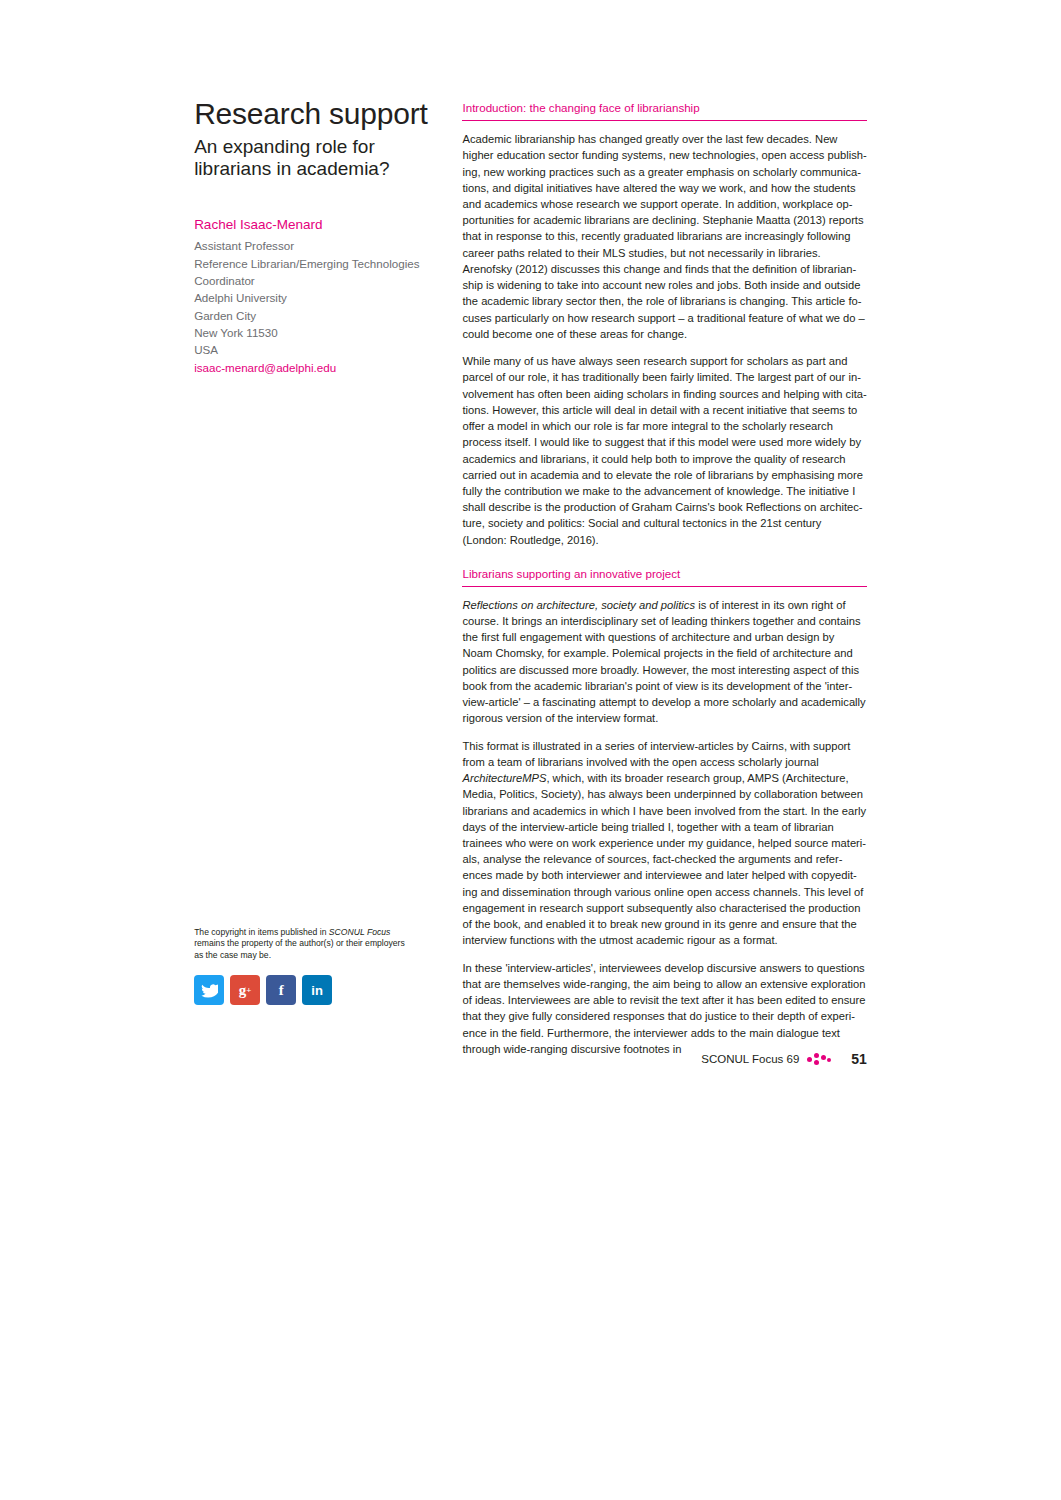Research support
An expanding role for librarians in academia?
Rachel Isaac-Menard Assistant Professor
Reference Librarian/Emerging Technologies Coordinator
Adelphi University
Garden City
New York 11530
USA
isaac-menard@adelphi.edu
The copyright in items published in SCONUL Focus remains the property of the author(s) or their employers as the case may be.
g+ f in
Introduction: the changing face of librarianship
Academic librarianship has changed greatly over the last few decades. New higher education sector funding systems, new technologies, open access publishing, new working practices such as a greater emphasis on scholarly communications, and digital initiatives have altered the way we work, and how the students and academics whose research we support operate. In addition, workplace opportunities for academic librarians are declining. Stephanie Maatta (2013) reports that in response to this, recently graduated librarians are increasingly following career paths related to their MLS studies, but not necessarily in libraries. Arenofsky (2012) discusses this change and finds that the definition of librarianship is widening to take into account new roles and jobs. Both inside and outside the academic library sector then, the role of librarians is changing. This article focuses particularly on how research support – a traditional feature of what we do – could become one of these areas for change.
While many of us have always seen research support for scholars as part and parcel of our role, it has traditionally been fairly limited. The largest part of our involvement has often been aiding scholars in finding sources and helping with citations. However, this article will deal in detail with a recent initiative that seems to offer a model in which our role is far more integral to the scholarly research process itself. I would like to suggest that if this model were used more widely by academics and librarians, it could help both to improve the quality of research carried out in academia and to elevate the role of librarians by emphasising more fully the contribution we make to the advancement of knowledge. The initiative I shall describe is the production of Graham Cairns's book Reflections on architecture, society and politics: Social and cultural tectonics in the 21st century (London: Routledge, 2016).
Librarians supporting an innovative project
Reflections on architecture, society and politics is of interest in its own right of course. It brings an interdisciplinary set of leading thinkers together and contains the first full engagement with questions of architecture and urban design by Noam Chomsky, for example. Polemical projects in the field of architecture and politics are discussed more broadly. However, the most interesting aspect of this book from the academic librarian's point of view is its development of the 'interview-article' – a fascinating attempt to develop a more scholarly and academically rigorous version of the interview format.
This format is illustrated in a series of interview-articles by Cairns, with support from a team of librarians involved with the open access scholarly journal ArchitectureMPS, which, with its broader research group, AMPS (Architecture, Media, Politics, Society), has always been underpinned by collaboration between librarians and academics in which I have been involved from the start. In the early days of the interview-article being trialled I, together with a team of librarian trainees who were on work experience under my guidance, helped source materials, analyse the relevance of sources, fact-checked the arguments and references made by both interviewer and interviewee and later helped with copyediting and dissemination through various online open access channels. This level of engagement in research support subsequently also characterised the production of the book, and enabled it to break new ground in its genre and ensure that the interview functions with the utmost academic rigour as a format.
In these 'interview-articles', interviewees develop discursive answers to questions that are themselves wide-ranging, the aim being to allow an extensive exploration of ideas. Interviewees are able to revisit the text after it has been edited to ensure that they give fully considered responses that do justice to their depth of experience in the field. Furthermore, the interviewer adds to the main dialogue text through wide-ranging discursive footnotes in
SCONUL Focus 69 51